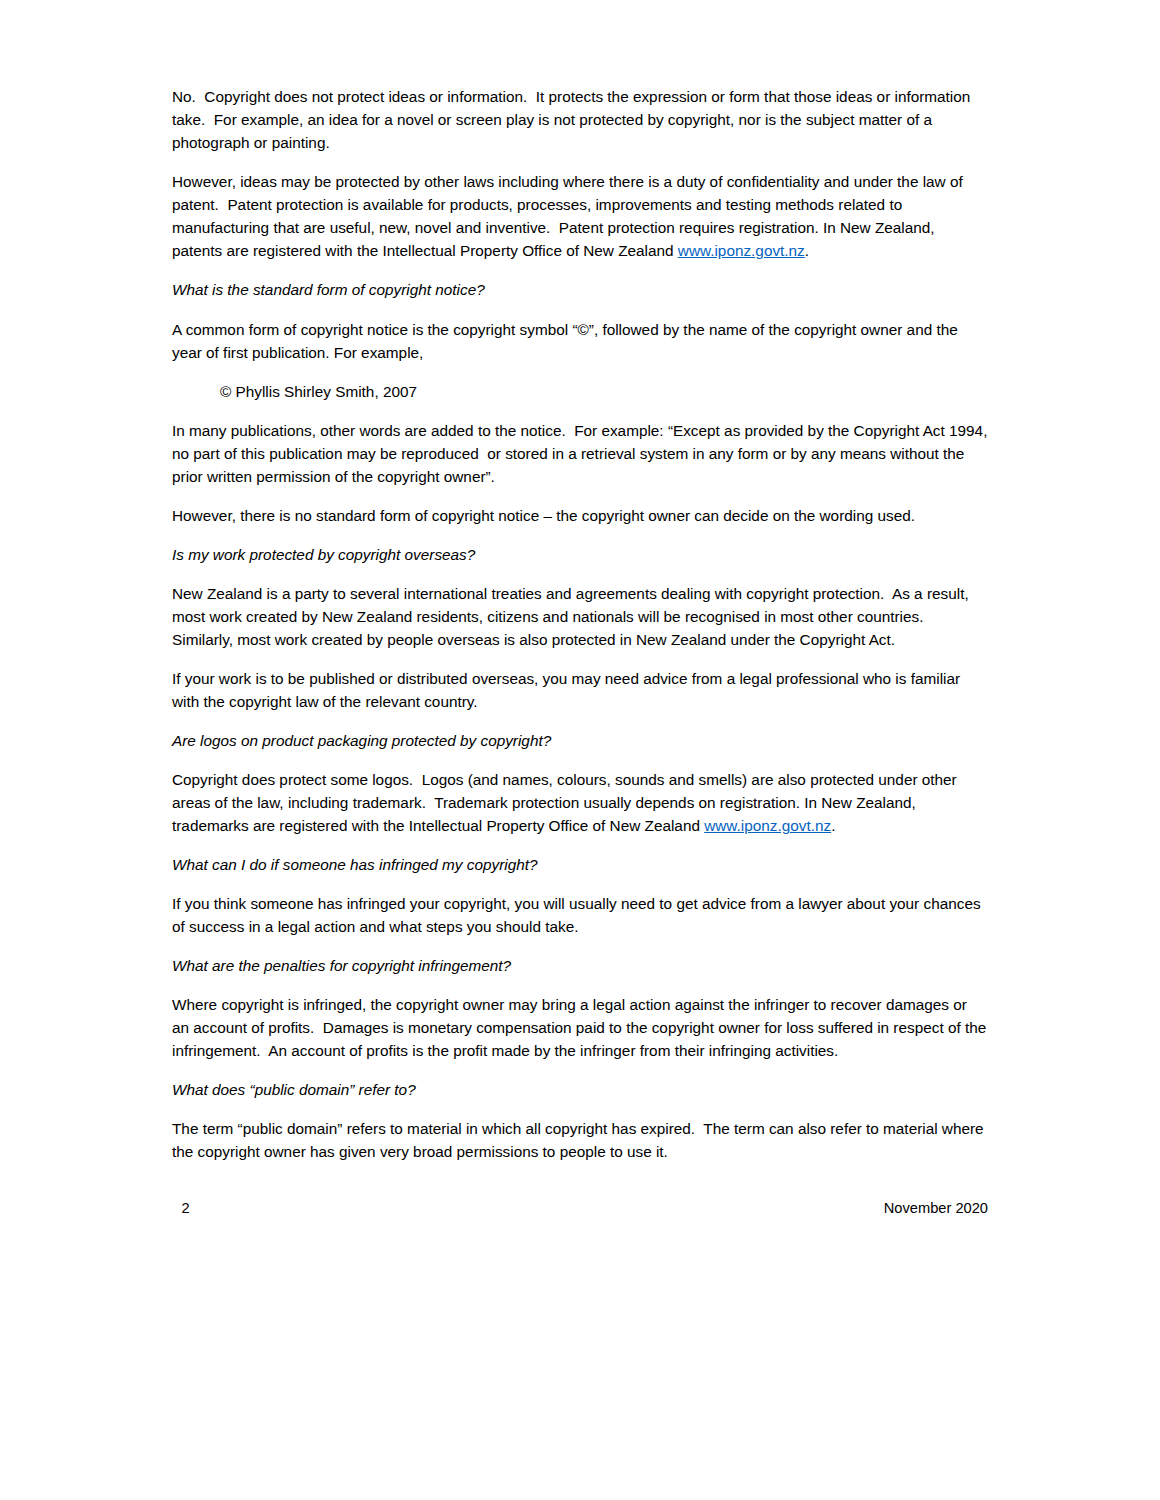No. Copyright does not protect ideas or information. It protects the expression or form that those ideas or information take. For example, an idea for a novel or screen play is not protected by copyright, nor is the subject matter of a photograph or painting.
However, ideas may be protected by other laws including where there is a duty of confidentiality and under the law of patent. Patent protection is available for products, processes, improvements and testing methods related to manufacturing that are useful, new, novel and inventive. Patent protection requires registration. In New Zealand, patents are registered with the Intellectual Property Office of New Zealand www.iponz.govt.nz.
What is the standard form of copyright notice?
A common form of copyright notice is the copyright symbol “©”, followed by the name of the copyright owner and the year of first publication. For example,
© Phyllis Shirley Smith, 2007
In many publications, other words are added to the notice. For example: “Except as provided by the Copyright Act 1994, no part of this publication may be reproduced or stored in a retrieval system in any form or by any means without the prior written permission of the copyright owner”.
However, there is no standard form of copyright notice – the copyright owner can decide on the wording used.
Is my work protected by copyright overseas?
New Zealand is a party to several international treaties and agreements dealing with copyright protection. As a result, most work created by New Zealand residents, citizens and nationals will be recognised in most other countries. Similarly, most work created by people overseas is also protected in New Zealand under the Copyright Act.
If your work is to be published or distributed overseas, you may need advice from a legal professional who is familiar with the copyright law of the relevant country.
Are logos on product packaging protected by copyright?
Copyright does protect some logos. Logos (and names, colours, sounds and smells) are also protected under other areas of the law, including trademark. Trademark protection usually depends on registration. In New Zealand, trademarks are registered with the Intellectual Property Office of New Zealand www.iponz.govt.nz.
What can I do if someone has infringed my copyright?
If you think someone has infringed your copyright, you will usually need to get advice from a lawyer about your chances of success in a legal action and what steps you should take.
What are the penalties for copyright infringement?
Where copyright is infringed, the copyright owner may bring a legal action against the infringer to recover damages or an account of profits. Damages is monetary compensation paid to the copyright owner for loss suffered in respect of the infringement. An account of profits is the profit made by the infringer from their infringing activities.
What does “public domain” refer to?
The term “public domain” refers to material in which all copyright has expired. The term can also refer to material where the copyright owner has given very broad permissions to people to use it.
2 November 2020